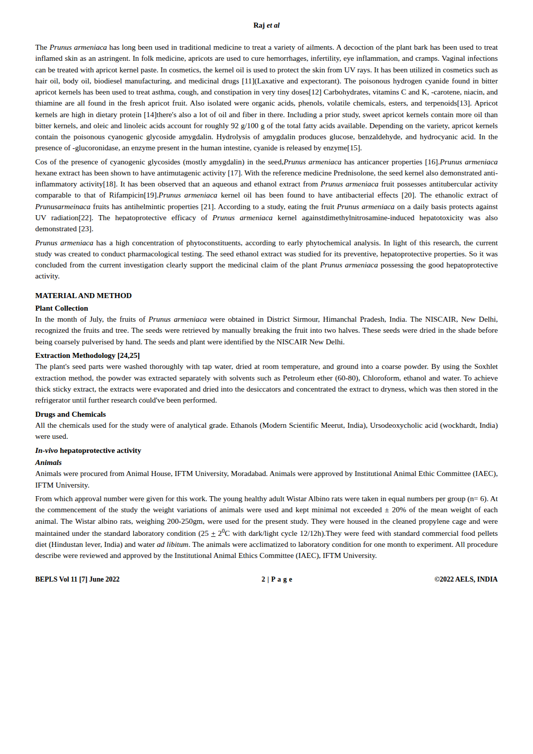Raj et al
The Prunus armeniaca has long been used in traditional medicine to treat a variety of ailments. A decoction of the plant bark has been used to treat inflamed skin as an astringent. In folk medicine, apricots are used to cure hemorrhages, infertility, eye inflammation, and cramps. Vaginal infections can be treated with apricot kernel paste. In cosmetics, the kernel oil is used to protect the skin from UV rays. It has been utilized in cosmetics such as hair oil, body oil, biodiesel manufacturing, and medicinal drugs [11](Laxative and expectorant). The poisonous hydrogen cyanide found in bitter apricot kernels has been used to treat asthma, cough, and constipation in very tiny doses[12] Carbohydrates, vitamins C and K, -carotene, niacin, and thiamine are all found in the fresh apricot fruit. Also isolated were organic acids, phenols, volatile chemicals, esters, and terpenoids[13]. Apricot kernels are high in dietary protein [14]there's also a lot of oil and fiber in there. Including a prior study, sweet apricot kernels contain more oil than bitter kernels, and oleic and linoleic acids account for roughly 92 g/100 g of the total fatty acids available. Depending on the variety, apricot kernels contain the poisonous cyanogenic glycoside amygdalin. Hydrolysis of amygdalin produces glucose, benzaldehyde, and hydrocyanic acid. In the presence of -glucoronidase, an enzyme present in the human intestine, cyanide is released by enzyme[15].
Cos of the presence of cyanogenic glycosides (mostly amygdalin) in the seed,Prunus armeniaca has anticancer properties [16].Prunus armeniaca hexane extract has been shown to have antimutagenic activity [17]. With the reference medicine Prednisolone, the seed kernel also demonstrated anti-inflammatory activity[18]. It has been observed that an aqueous and ethanol extract from Prunus armeniaca fruit possesses antitubercular activity comparable to that of Rifampicin[19].Prunus armeniaca kernel oil has been found to have antibacterial effects [20]. The ethanolic extract of Prunusarmeinaca fruits has antihelmintic properties [21]. According to a study, eating the fruit Prunus armeniaca on a daily basis protects against UV radiation[22]. The hepatoprotective efficacy of Prunus armeniaca kernel againstdimethylnitrosamine-induced hepatotoxicity was also demonstrated [23].
Prunus armeniaca has a high concentration of phytoconstituents, according to early phytochemical analysis. In light of this research, the current study was created to conduct pharmacological testing. The seed ethanol extract was studied for its preventive, hepatoprotective properties. So it was concluded from the current investigation clearly support the medicinal claim of the plant Prunus armeniaca possessing the good hepatoprotective activity.
MATERIAL AND METHOD
Plant Collection
In the month of July, the fruits of Prunus armeniaca were obtained in District Sirmour, Himanchal Pradesh, India. The NISCAIR, New Delhi, recognized the fruits and tree. The seeds were retrieved by manually breaking the fruit into two halves. These seeds were dried in the shade before being coarsely pulverised by hand. The seeds and plant were identified by the NISCAIR New Delhi.
Extraction Methodology [24,25]
The plant's seed parts were washed thoroughly with tap water, dried at room temperature, and ground into a coarse powder. By using the Soxhlet extraction method, the powder was extracted separately with solvents such as Petroleum ether (60-80), Chloroform, ethanol and water. To achieve thick sticky extract, the extracts were evaporated and dried into the desiccators and concentrated the extract to dryness, which was then stored in the refrigerator until further research could've been performed.
Drugs and Chemicals
All the chemicals used for the study were of analytical grade. Ethanols (Modern Scientific Meerut, India), Ursodeoxycholic acid (wockhardt, India) were used.
In-vivo hepatoprotective activity
Animals
Animals were procured from Animal House, IFTM University, Moradabad. Animals were approved by Institutional Animal Ethic Committee (IAEC), IFTM University.
From which approval number were given for this work. The young healthy adult Wistar Albino rats were taken in equal numbers per group (n= 6). At the commencement of the study the weight variations of animals were used and kept minimal not exceeded ± 20% of the mean weight of each animal. The Wistar albino rats, weighing 200-250gm, were used for the present study. They were housed in the cleaned propylene cage and were maintained under the standard laboratory condition (25 + 20C with dark/light cycle 12/12h).They were feed with standard commercial food pellets diet (Hindustan lever, India) and water ad libitum. The animals were acclimatized to laboratory condition for one month to experiment. All procedure describe were reviewed and approved by the Institutional Animal Ethics Committee (IAEC), IFTM University.
BEPLS Vol 11 [7] June 2022
2 | P a g e
©2022 AELS, INDIA